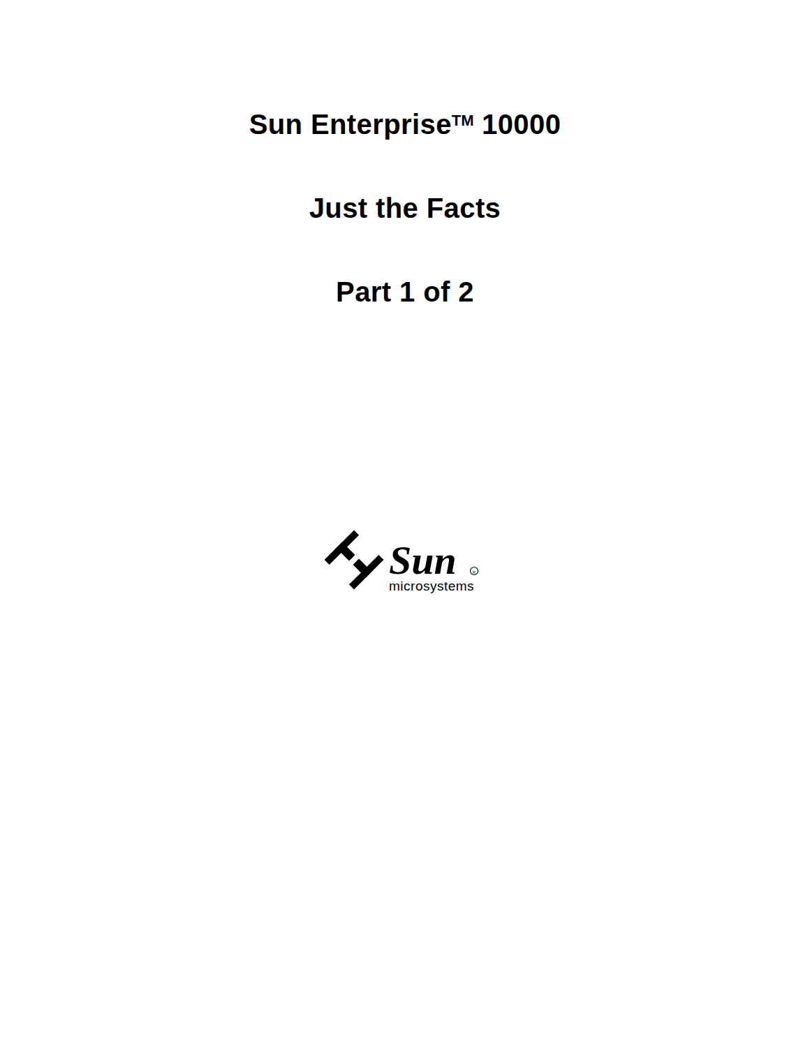Sun EnterpriseTM 10000
Just the Facts
Part 1 of 2
Sun Microsystems Sun R microsystems